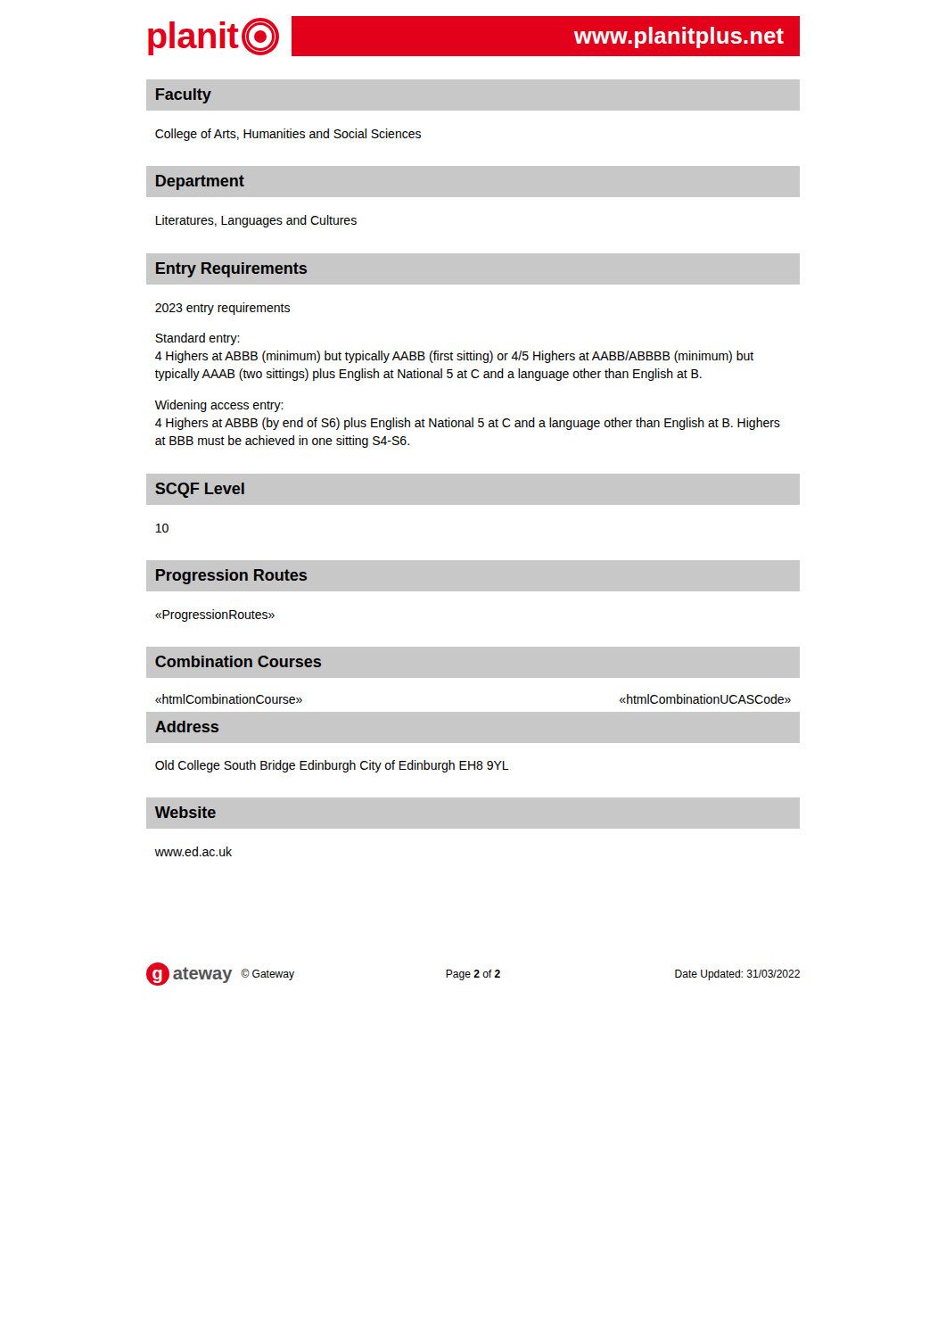planit
www.planitplus.net
Faculty
College of Arts, Humanities and Social Sciences
Department
Literatures, Languages and Cultures
Entry Requirements
2023 entry requirements
Standard entry: 4 Highers at ABBB (minimum) but typically AABB (first sitting) or 4/5 Highers at AABB/ABBBB (minimum) but typically AAAB (two sittings) plus English at National 5 at C and a language other than English at B.
Widening access entry: 4 Highers at ABBB (by end of S6) plus English at National 5 at C and a language other than English at B. Highers at BBB must be achieved in one sitting S4-S6.
SCQF Level
10
Progression Routes
«ProgressionRoutes»
Combination Courses
«htmlCombinationCourse» «htmlCombinationUCASCode»
Address
Old College South Bridge Edinburgh City of Edinburgh EH8 9YL
Website
www.ed.ac.uk
gateway © Gateway
Page 2 of 2
Date Updated: 31/03/2022